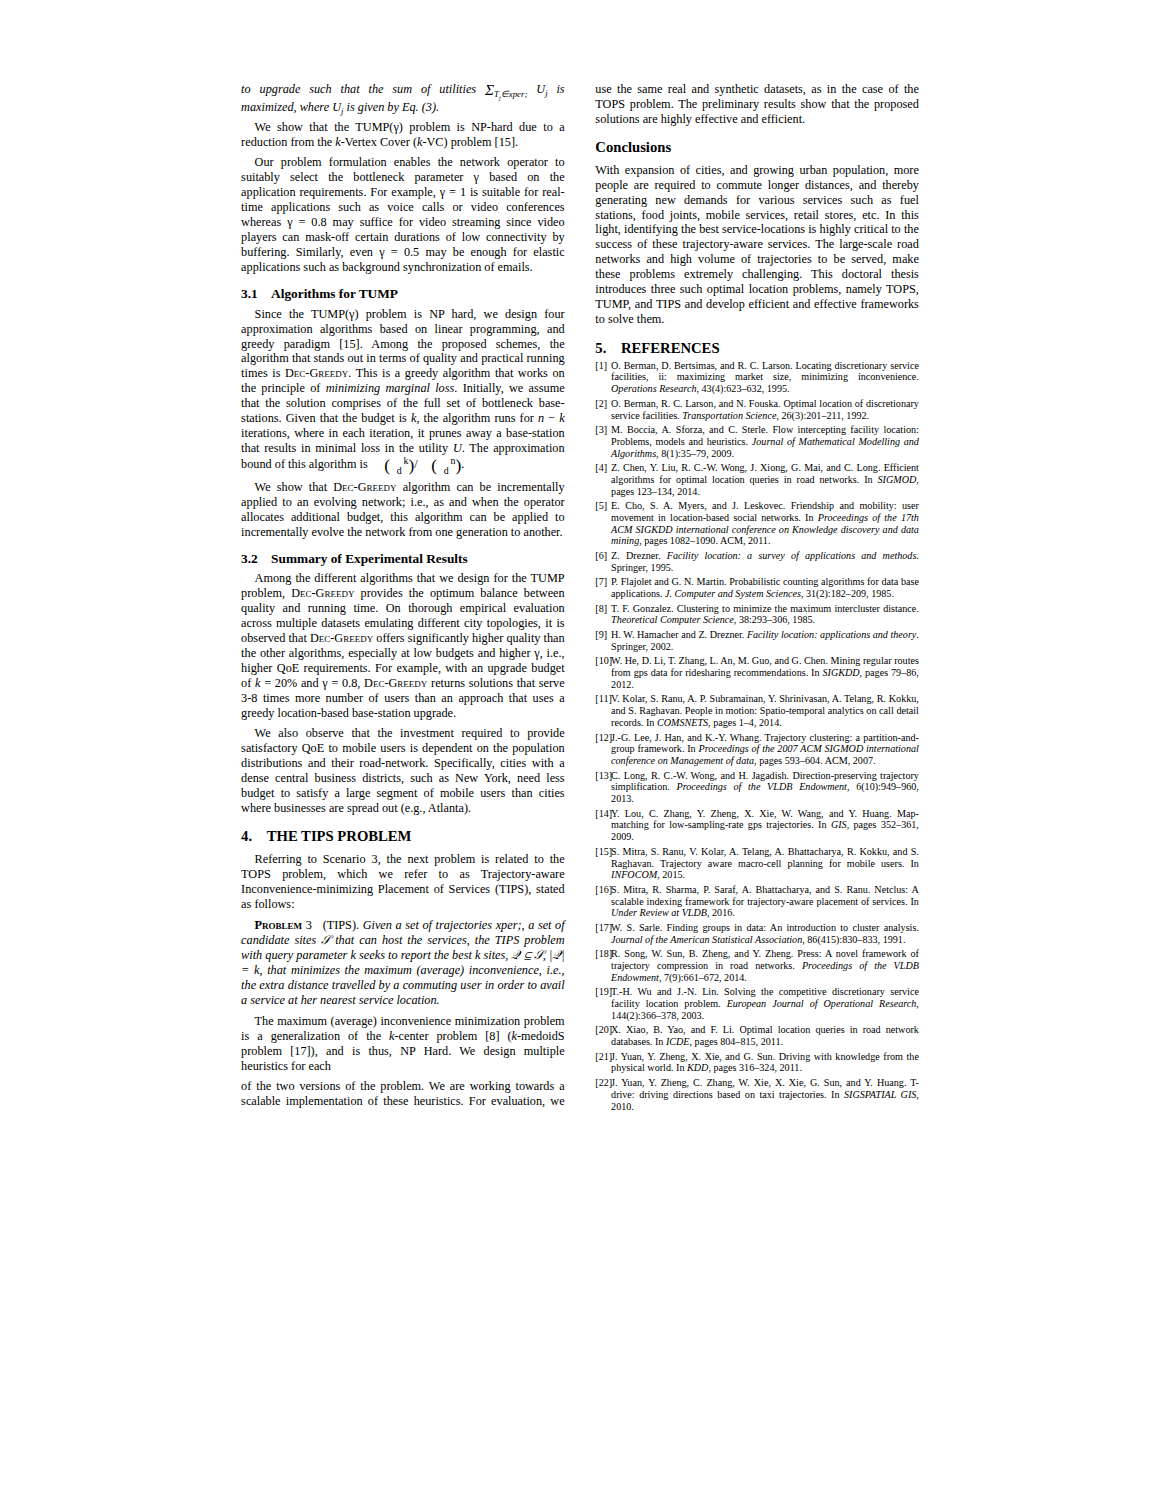to upgrade such that the sum of utilities ΣTj∈xper; Uj is maximized, where Uj is given by Eq. (3).
We show that the TUMP(γ) problem is NP-hard due to a reduction from the k-Vertex Cover (k-VC) problem [15].
Our problem formulation enables the network operator to suitably select the bottleneck parameter γ based on the application requirements. For example, γ = 1 is suitable for real-time applications such as voice calls or video conferences whereas γ = 0.8 may suffice for video streaming since video players can mask-off certain durations of low connectivity by buffering. Similarly, even γ = 0.5 may be enough for elastic applications such as background synchronization of emails.
3.1 Algorithms for TUMP
Since the TUMP(γ) problem is NP hard, we design four approximation algorithms based on linear programming, and greedy paradigm [15]. Among the proposed schemes, the algorithm that stands out in terms of quality and practical running times is Dec-Greedy. This is a greedy algorithm that works on the principle of minimizing marginal loss. Initially, we assume that the solution comprises of the full set of bottleneck base-stations. Given that the budget is k, the algorithm runs for n − k iterations, where in each iteration, it prunes away a base-station that results in minimal loss in the utility U. The approximation bound of this algorithm is (k
d)/(n
d).
We show that Dec-Greedy algorithm can be incrementally applied to an evolving network; i.e., as and when the operator allocates additional budget, this algorithm can be applied to incrementally evolve the network from one generation to another.
3.2 Summary of Experimental Results
Among the different algorithms that we design for the TUMP problem, Dec-Greedy provides the optimum balance between quality and running time. On thorough empirical evaluation across multiple datasets emulating different city topologies, it is observed that Dec-Greedy offers significantly higher quality than the other algorithms, especially at low budgets and higher γ, i.e., higher QoE requirements. For example, with an upgrade budget of k = 20% and γ = 0.8, Dec-Greedy returns solutions that serve 3-8 times more number of users than an approach that uses a greedy location-based base-station upgrade.
We also observe that the investment required to provide satisfactory QoE to mobile users is dependent on the population distributions and their road-network. Specifically, cities with a dense central business districts, such as New York, need less budget to satisfy a large segment of mobile users than cities where businesses are spread out (e.g., Atlanta).
4. THE TIPS PROBLEM
Referring to Scenario 3, the next problem is related to the TOPS problem, which we refer to as Trajectory-aware Inconvenience-minimizing Placement of Services (TIPS), stated as follows:
Problem 3 (TIPS). Given a set of trajectories xper;, a set of candidate sites 𝒮 that can host the services, the TIPS problem with query parameter k seeks to report the best k sites, 𝒬 ⊆ 𝒮, |𝒬| = k, that minimizes the maximum (average) inconvenience, i.e., the extra distance travelled by a commuting user in order to avail a service at her nearest service location.
The maximum (average) inconvenience minimization problem is a generalization of the k-center problem [8] (k-medoidS problem [17]), and is thus, NP Hard. We design multiple heuristics for each
of the two versions of the problem. We are working towards a scalable implementation of these heuristics. For evaluation, we use the same real and synthetic datasets, as in the case of the TOPS problem. The preliminary results show that the proposed solutions are highly effective and efficient.
Conclusions
With expansion of cities, and growing urban population, more people are required to commute longer distances, and thereby generating new demands for various services such as fuel stations, food joints, mobile services, retail stores, etc. In this light, identifying the best service-locations is highly critical to the success of these trajectory-aware services. The large-scale road networks and high volume of trajectories to be served, make these problems extremely challenging. This doctoral thesis introduces three such optimal location problems, namely TOPS, TUMP, and TIPS and develop efficient and effective frameworks to solve them.
5. REFERENCES
O. Berman, D. Bertsimas, and R. C. Larson. Locating discretionary service facilities, ii: maximizing market size, minimizing inconvenience. Operations Research, 43(4):623–632, 1995.
O. Berman, R. C. Larson, and N. Fouska. Optimal location of discretionary service facilities. Transportation Science, 26(3):201–211, 1992.
M. Boccia, A. Sforza, and C. Sterle. Flow intercepting facility location: Problems, models and heuristics. Journal of Mathematical Modelling and Algorithms, 8(1):35–79, 2009.
Z. Chen, Y. Liu, R. C.-W. Wong, J. Xiong, G. Mai, and C. Long. Efficient algorithms for optimal location queries in road networks. In SIGMOD, pages 123–134, 2014.
E. Cho, S. A. Myers, and J. Leskovec. Friendship and mobility: user movement in location-based social networks. In Proceedings of the 17th ACM SIGKDD international conference on Knowledge discovery and data mining, pages 1082–1090. ACM, 2011.
Z. Drezner. Facility location: a survey of applications and methods. Springer, 1995.
P. Flajolet and G. N. Martin. Probabilistic counting algorithms for data base applications. J. Computer and System Sciences, 31(2):182–209, 1985.
T. F. Gonzalez. Clustering to minimize the maximum intercluster distance. Theoretical Computer Science, 38:293–306, 1985.
H. W. Hamacher and Z. Drezner. Facility location: applications and theory. Springer, 2002.
W. He, D. Li, T. Zhang, L. An, M. Guo, and G. Chen. Mining regular routes from gps data for ridesharing recommendations. In SIGKDD, pages 79–86, 2012.
V. Kolar, S. Ranu, A. P. Subramainan, Y. Shrinivasan, A. Telang, R. Kokku, and S. Raghavan. People in motion: Spatio-temporal analytics on call detail records. In COMSNETS, pages 1–4, 2014.
J.-G. Lee, J. Han, and K.-Y. Whang. Trajectory clustering: a partition-and-group framework. In Proceedings of the 2007 ACM SIGMOD international conference on Management of data, pages 593–604. ACM, 2007.
C. Long, R. C.-W. Wong, and H. Jagadish. Direction-preserving trajectory simplification. Proceedings of the VLDB Endowment, 6(10):949–960, 2013.
Y. Lou, C. Zhang, Y. Zheng, X. Xie, W. Wang, and Y. Huang. Map-matching for low-sampling-rate gps trajectories. In GIS, pages 352–361, 2009.
S. Mitra, S. Ranu, V. Kolar, A. Telang, A. Bhattacharya, R. Kokku, and S. Raghavan. Trajectory aware macro-cell planning for mobile users. In INFOCOM, 2015.
S. Mitra, R. Sharma, P. Saraf, A. Bhattacharya, and S. Ranu. Netclus: A scalable indexing framework for trajectory-aware placement of services. In Under Review at VLDB, 2016.
W. S. Sarle. Finding groups in data: An introduction to cluster analysis. Journal of the American Statistical Association, 86(415):830–833, 1991.
R. Song, W. Sun, B. Zheng, and Y. Zheng. Press: A novel framework of trajectory compression in road networks. Proceedings of the VLDB Endowment, 7(9):661–672, 2014.
T.-H. Wu and J.-N. Lin. Solving the competitive discretionary service facility location problem. European Journal of Operational Research, 144(2):366–378, 2003.
X. Xiao, B. Yao, and F. Li. Optimal location queries in road network databases. In ICDE, pages 804–815, 2011.
J. Yuan, Y. Zheng, X. Xie, and G. Sun. Driving with knowledge from the physical world. In KDD, pages 316–324, 2011.
J. Yuan, Y. Zheng, C. Zhang, W. Xie, X. Xie, G. Sun, and Y. Huang. T-drive: driving directions based on taxi trajectories. In SIGSPATIAL GIS, 2010.